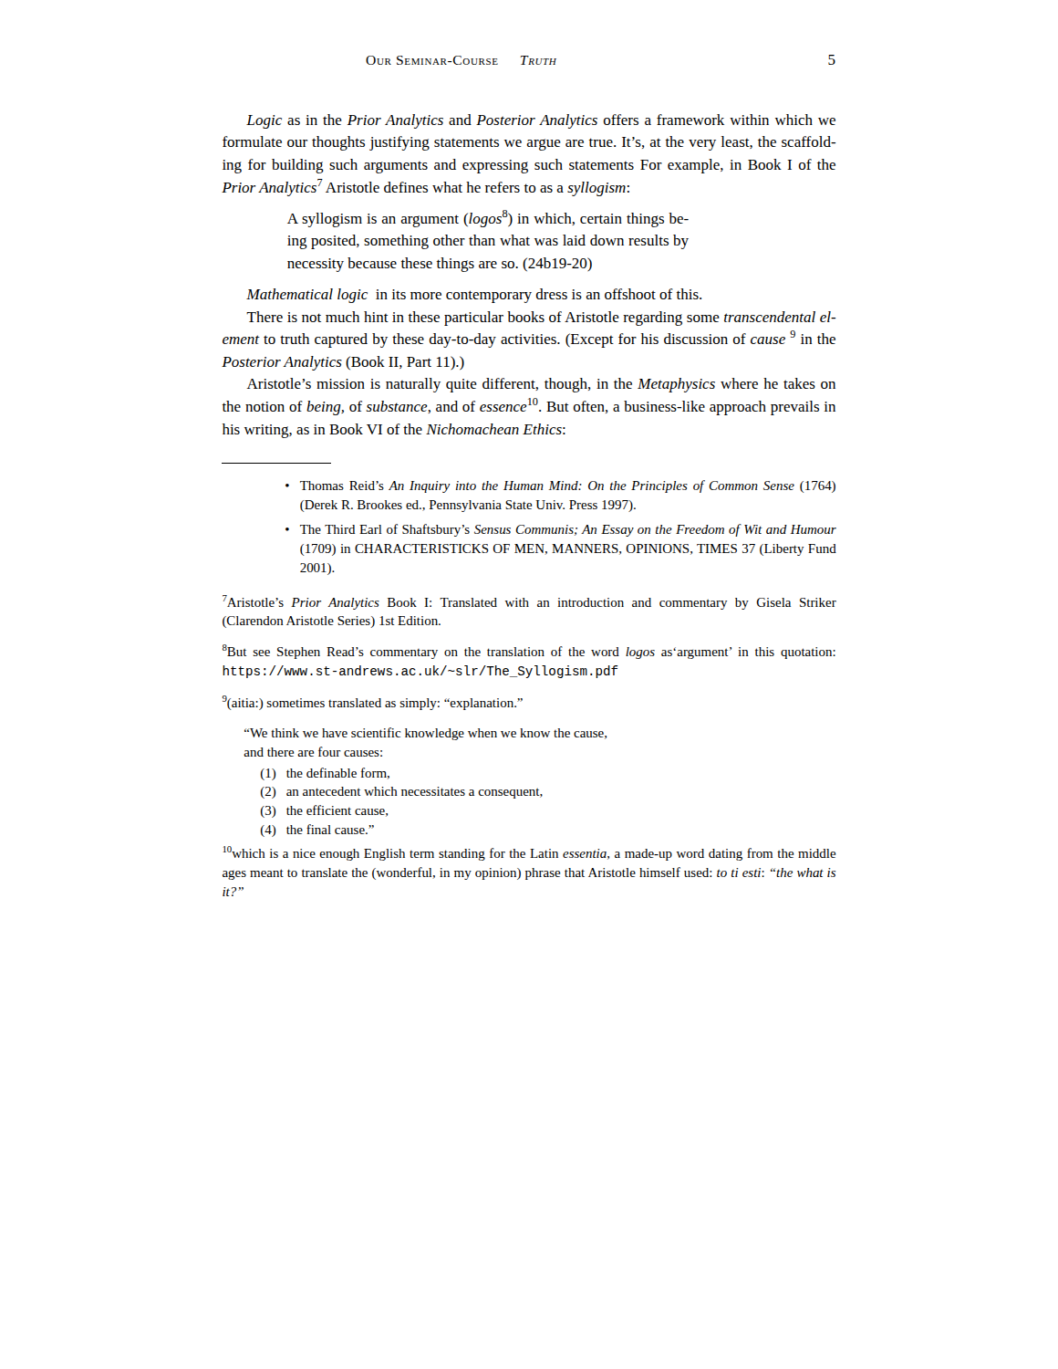5 Our Seminar-Course Truth 5
Logic as in the Prior Analytics and Posterior Analytics offers a framework within which we formulate our thoughts justifying statements we argue are true. It’s, at the very least, the scaffolding for building such arguments and expressing such statements For example, in Book I of the Prior Analytics7 Aristotle defines what he refers to as a syllogism:
A syllogism is an argument (logos8) in which, certain things being posited, something other than what was laid down results by necessity because these things are so. (24b19-20)
Mathematical logic in its more contemporary dress is an offshoot of this.
There is not much hint in these particular books of Aristotle regarding some transcendental element to truth captured by these day-to-day activities. (Except for his discussion of cause 9 in the Posterior Analytics (Book II, Part 11).)
Aristotle’s mission is naturally quite different, though, in the Metaphysics where he takes on the notion of being, of substance, and of essence10. But often, a business-like approach prevails in his writing, as in Book VI of the Nichomachean Ethics:
Thomas Reid’s An Inquiry into the Human Mind: On the Principles of Common Sense (1764)(Derek R. Brookes ed., Pennsylvania State Univ. Press 1997).
The Third Earl of Shaftsbury’s Sensus Communis; An Essay on the Freedom of Wit and Humour (1709) in Characteristicks of Men, Manners, Opinions, Times 37 (Liberty Fund 2001).
7 Aristotle’s Prior Analytics Book I: Translated with an introduction and commentary by Gisela Striker (Clarendon Aristotle Series) 1st Edition.
8 But see Stephen Read’s commentary on the translation of the word logos as‘argument’ in this quotation: https://www.st-andrews.ac.uk/~slr/The_Syllogism.pdf
9(aitia:) sometimes translated as simply: “explanation.”
“We think we have scientific knowledge when we know the cause, and there are four causes:
(1) the definable form,
(2) an antecedent which necessitates a consequent,
(3) the efficient cause,
(4) the final cause.”
10which is a nice enough English term standing for the Latin essentia, a made-up word dating from the middle ages meant to translate the (wonderful, in my opinion) phrase that Aristotle himself used: to ti esti: “the what is it?”